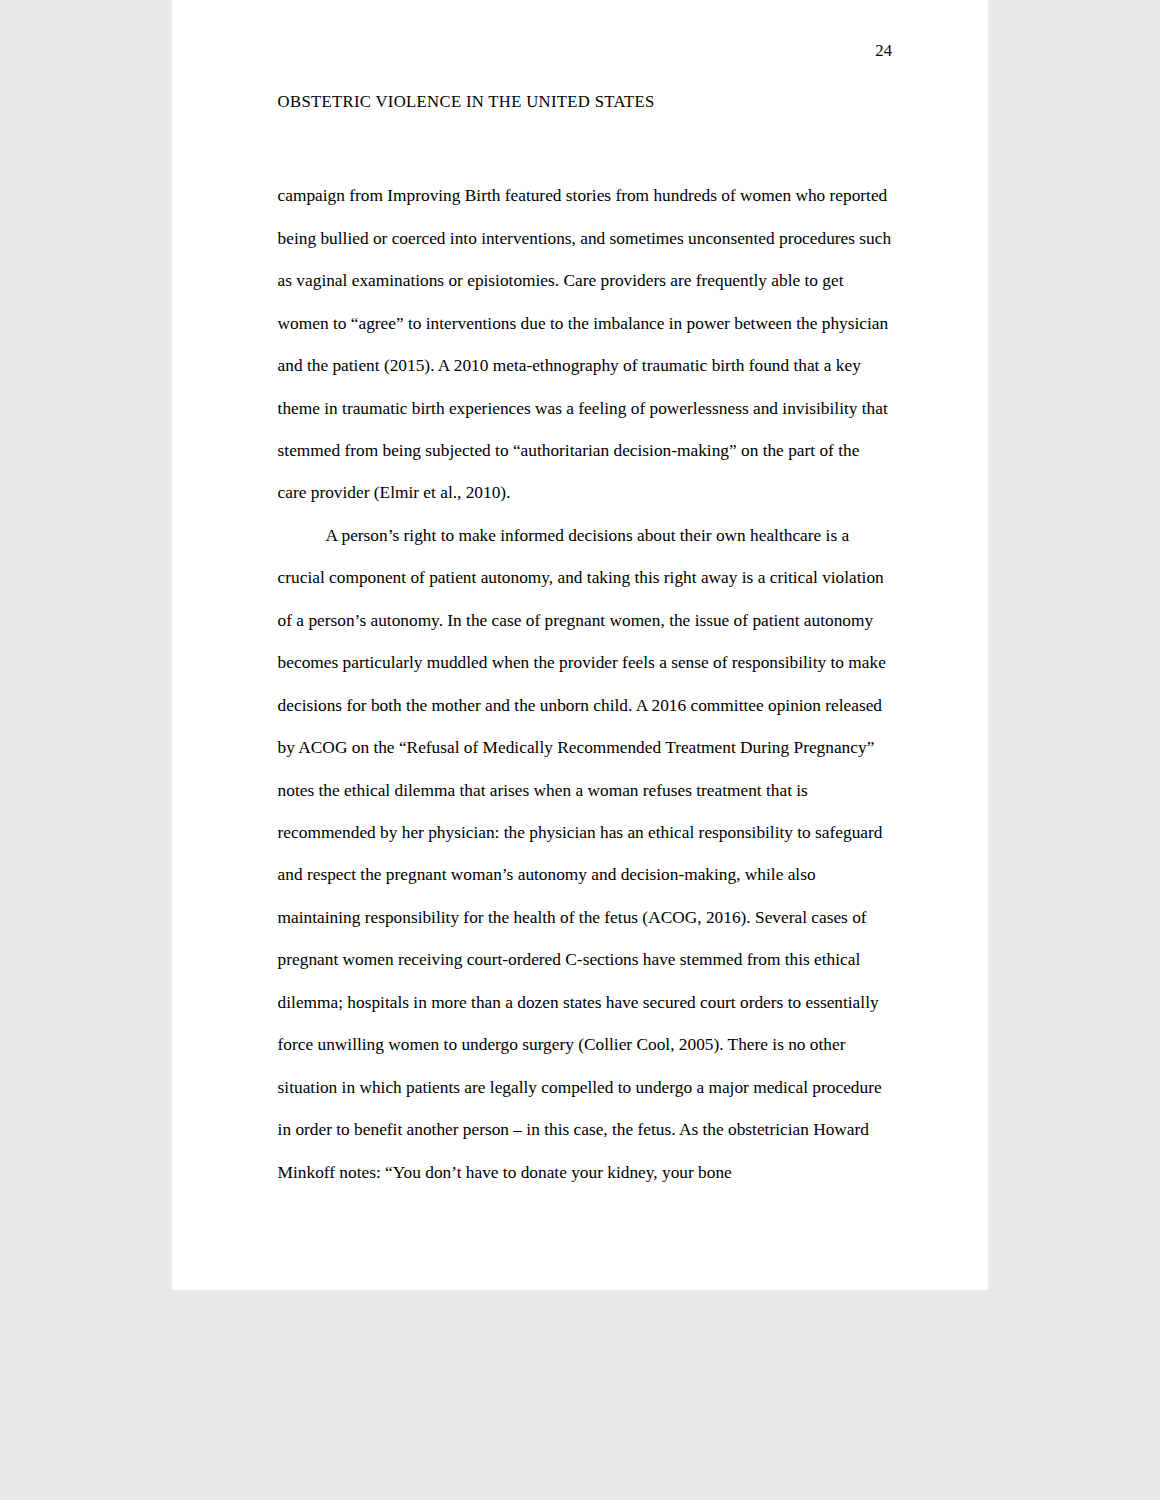24
Obstetric Violence in the United States
campaign from Improving Birth featured stories from hundreds of women who reported being bullied or coerced into interventions, and sometimes unconsented procedures such as vaginal examinations or episiotomies. Care providers are frequently able to get women to “agree” to interventions due to the imbalance in power between the physician and the patient (2015). A 2010 meta-ethnography of traumatic birth found that a key theme in traumatic birth experiences was a feeling of powerlessness and invisibility that stemmed from being subjected to “authoritarian decision-making” on the part of the care provider (Elmir et al., 2010).
A person’s right to make informed decisions about their own healthcare is a crucial component of patient autonomy, and taking this right away is a critical violation of a person’s autonomy. In the case of pregnant women, the issue of patient autonomy becomes particularly muddled when the provider feels a sense of responsibility to make decisions for both the mother and the unborn child. A 2016 committee opinion released by ACOG on the “Refusal of Medically Recommended Treatment During Pregnancy” notes the ethical dilemma that arises when a woman refuses treatment that is recommended by her physician: the physician has an ethical responsibility to safeguard and respect the pregnant woman’s autonomy and decision-making, while also maintaining responsibility for the health of the fetus (ACOG, 2016). Several cases of pregnant women receiving court-ordered C-sections have stemmed from this ethical dilemma; hospitals in more than a dozen states have secured court orders to essentially force unwilling women to undergo surgery (Collier Cool, 2005). There is no other situation in which patients are legally compelled to undergo a major medical procedure in order to benefit another person – in this case, the fetus. As the obstetrician Howard Minkoff notes: “You don’t have to donate your kidney, your bone